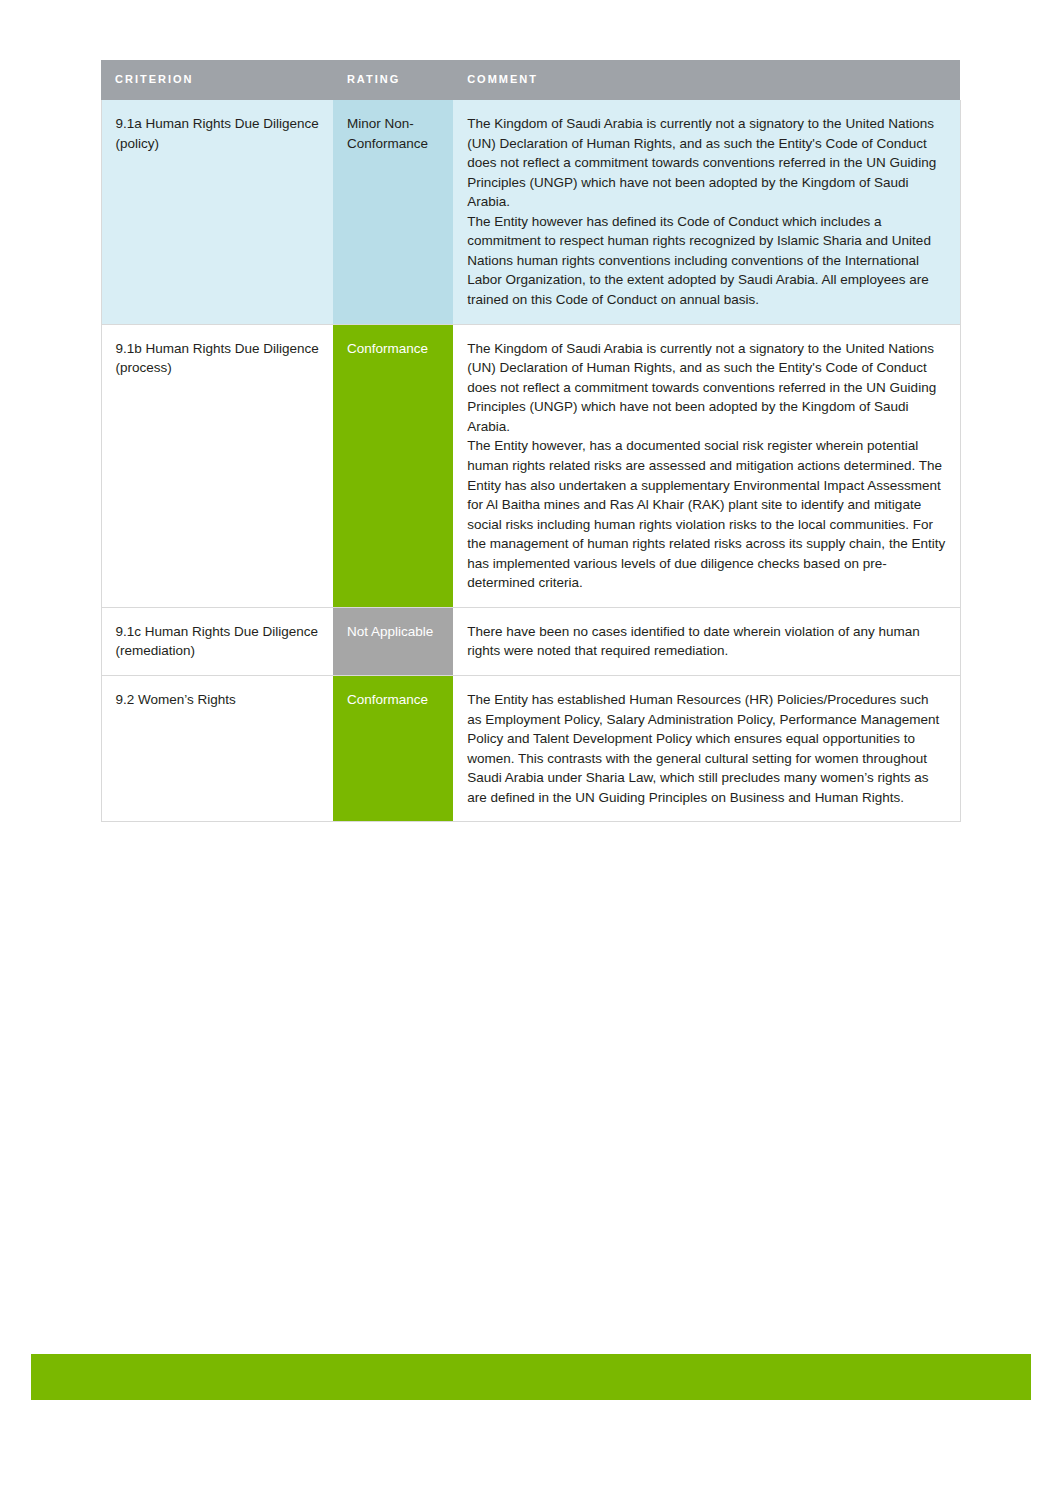| CRITERION | RATING | COMMENT |
| --- | --- | --- |
| 9.1a Human Rights Due Diligence (policy) | Minor Non-Conformance | The Kingdom of Saudi Arabia is currently not a signatory to the United Nations (UN) Declaration of Human Rights, and as such the Entity's Code of Conduct does not reflect a commitment towards conventions referred in the UN Guiding Principles (UNGP) which have not been adopted by the Kingdom of Saudi Arabia. The Entity however has defined its Code of Conduct which includes a commitment to respect human rights recognized by Islamic Sharia and United Nations human rights conventions including conventions of the International Labor Organization, to the extent adopted by Saudi Arabia. All employees are trained on this Code of Conduct on annual basis. |
| 9.1b Human Rights Due Diligence (process) | Conformance | The Kingdom of Saudi Arabia is currently not a signatory to the United Nations (UN) Declaration of Human Rights, and as such the Entity's Code of Conduct does not reflect a commitment towards conventions referred in the UN Guiding Principles (UNGP) which have not been adopted by the Kingdom of Saudi Arabia. The Entity however, has a documented social risk register wherein potential human rights related risks are assessed and mitigation actions determined. The Entity has also undertaken a supplementary Environmental Impact Assessment for Al Baitha mines and Ras Al Khair (RAK) plant site to identify and mitigate social risks including human rights violation risks to the local communities. For the management of human rights related risks across its supply chain, the Entity has implemented various levels of due diligence checks based on pre-determined criteria. |
| 9.1c Human Rights Due Diligence (remediation) | Not Applicable | There have been no cases identified to date wherein violation of any human rights were noted that required remediation. |
| 9.2 Women’s Rights | Conformance | The Entity has established Human Resources (HR) Policies/Procedures such as Employment Policy, Salary Administration Policy, Performance Management Policy and Talent Development Policy which ensures equal opportunities to women. This contrasts with the general cultural setting for women throughout Saudi Arabia under Sharia Law, which still precludes many women’s rights as are defined in the UN Guiding Principles on Business and Human Rights. |